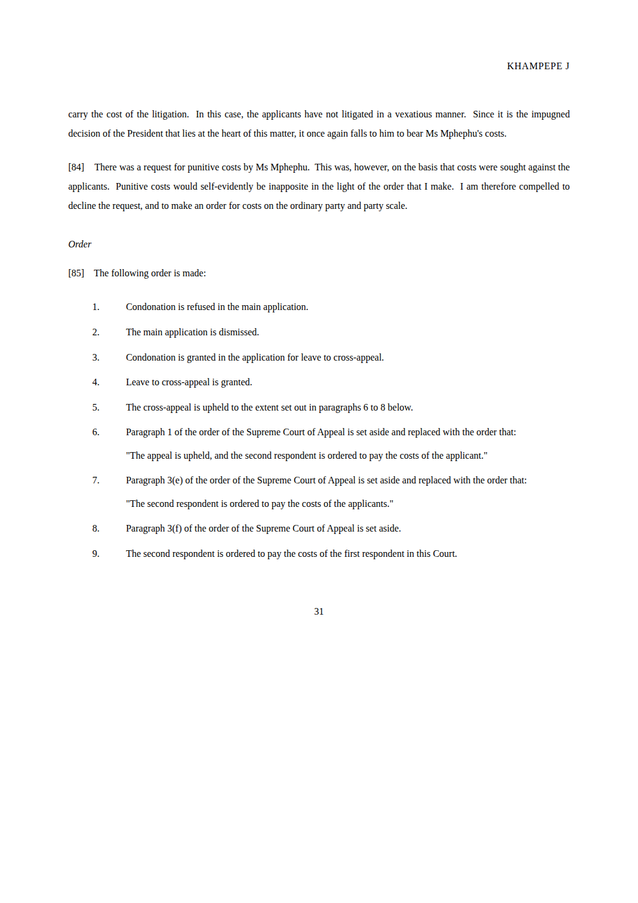KHAMPEPE J
carry the cost of the litigation. In this case, the applicants have not litigated in a vexatious manner. Since it is the impugned decision of the President that lies at the heart of this matter, it once again falls to him to bear Ms Mphephu's costs.
[84] There was a request for punitive costs by Ms Mphephu. This was, however, on the basis that costs were sought against the applicants. Punitive costs would self-evidently be inapposite in the light of the order that I make. I am therefore compelled to decline the request, and to make an order for costs on the ordinary party and party scale.
Order
[85] The following order is made:
1. Condonation is refused in the main application.
2. The main application is dismissed.
3. Condonation is granted in the application for leave to cross-appeal.
4. Leave to cross-appeal is granted.
5. The cross-appeal is upheld to the extent set out in paragraphs 6 to 8 below.
6. Paragraph 1 of the order of the Supreme Court of Appeal is set aside and replaced with the order that: "The appeal is upheld, and the second respondent is ordered to pay the costs of the applicant."
7. Paragraph 3(e) of the order of the Supreme Court of Appeal is set aside and replaced with the order that: "The second respondent is ordered to pay the costs of the applicants."
8. Paragraph 3(f) of the order of the Supreme Court of Appeal is set aside.
9. The second respondent is ordered to pay the costs of the first respondent in this Court.
31